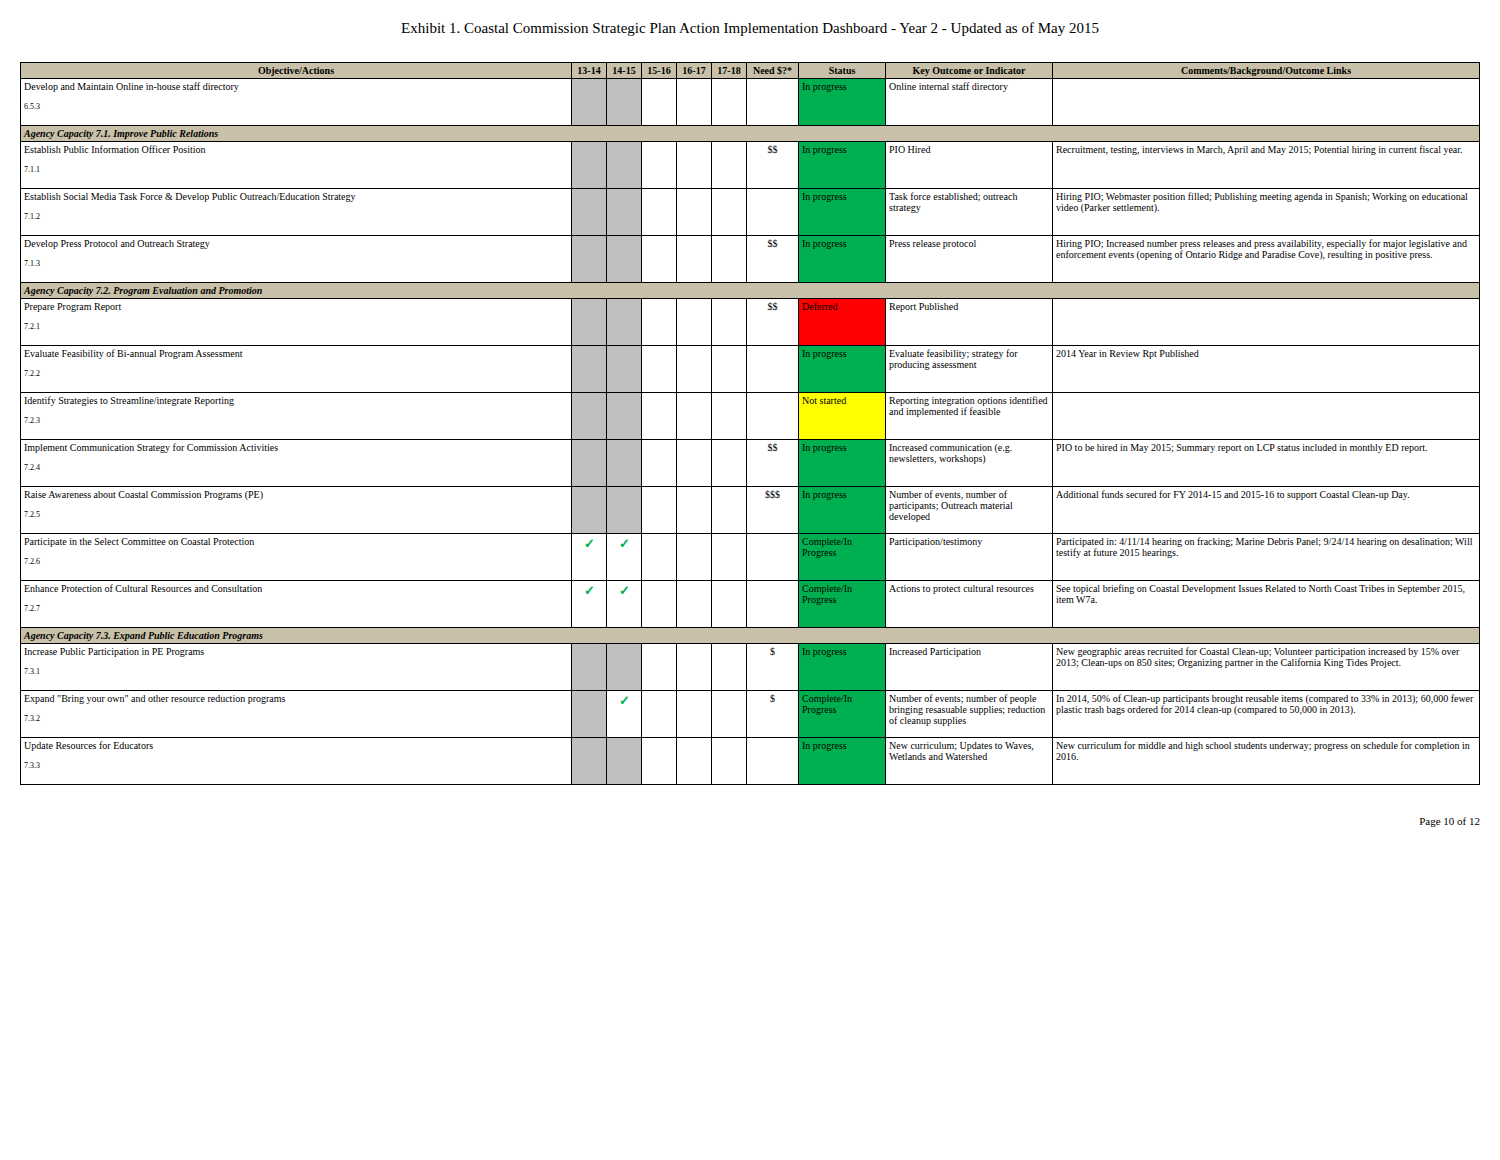Exhibit 1. Coastal Commission Strategic Plan Action Implementation Dashboard - Year 2 - Updated as of May 2015
| Objective/Actions | 13-14 | 14-15 | 15-16 | 16-17 | 17-18 | Need $?* | Status | Key Outcome or Indicator | Comments/Background/Outcome Links |
| --- | --- | --- | --- | --- | --- | --- | --- | --- | --- |
| Develop and Maintain Online in-house staff directory 6.5.3 | | | | | | | In progress | Online internal staff directory | |
| Agency Capacity 7.1. Improve Public Relations |
| Establish Public Information Officer Position 7.1.1 | | | | | | $$ | In progress | PIO Hired | Recruitment, testing, interviews in March, April and May 2015; Potential hiring in current fiscal year. |
| Establish Social Media Task Force & Develop Public Outreach/Education Strategy 7.1.2 | | | | | | | In progress | Task force established; outreach strategy | Hiring PIO; Webmaster position filled; Publishing meeting agenda in Spanish; Working on educational video (Parker settlement). |
| Develop Press Protocol and Outreach Strategy 7.1.3 | | | | | | $$ | In progress | Press release protocol | Hiring PIO; Increased number press releases and press availability, especially for major legislative and enforcement events (opening of Ontario Ridge and Paradise Cove), resulting in positive press. |
| Agency Capacity 7.2. Program Evaluation and Promotion |
| Prepare Program Report 7.2.1 | | | | | | $$ | Deferred | Report Published | |
| Evaluate Feasibility of Bi-annual Program Assessment 7.2.2 | | | | | | | In progress | Evaluate feasibility; strategy for producing assessment | 2014 Year in Review Rpt Published |
| Identify Strategies to Streamline/integrate Reporting 7.2.3 | | | | | | | Not started | Reporting integration options identified and implemented if feasible | |
| Implement Communication Strategy for Commission Activities 7.2.4 | | | | | | $$ | In progress | Increased communication (e.g. newsletters, workshops) | PIO to be hired in May 2015; Summary report on LCP status included in monthly ED report. |
| Raise Awareness about Coastal Commission Programs (PE) 7.2.5 | | | | | | $$$ | In progress | Number of events, number of participants; Outreach material developed | Additional funds secured for FY 2014-15 and 2015-16 to support Coastal Clean-up Day. |
| Participate in the Select Committee on Coastal Protection 7.2.6 | ✓ | ✓ | | | | | Complete/In Progress | Participation/testimony | Participated in: 4/11/14 hearing on fracking; Marine Debris Panel; 9/24/14 hearing on desalination; Will testify at future 2015 hearings. |
| Enhance Protection of Cultural Resources and Consultation 7.2.7 | ✓ | ✓ | | | | | Complete/In Progress | Actions to protect cultural resources | See topical briefing on Coastal Development Issues Related to North Coast Tribes in September 2015, item W7a. |
| Agency Capacity 7.3. Expand Public Education Programs |
| Increase Public Participation in PE Programs 7.3.1 | | | | | | $ | In progress | Increased Participation | New geographic areas recruited for Coastal Clean-up; Volunteer participation increased by 15% over 2013; Clean-ups on 850 sites; Organizing partner in the California King Tides Project. |
| Expand "Bring your own" and other resource reduction programs 7.3.2 | | ✓ | | | | $ | Complete/In Progress | Number of events; number of people bringing resasuable supplies; reduction of cleanup supplies | In 2014, 50% of Clean-up participants brought reusable items (compared to 33% in 2013); 60,000 fewer plastic trash bags ordered for 2014 clean-up (compared to 50,000 in 2013). |
| Update Resources for Educators 7.3.3 | | | | | | | In progress | New curriculum; Updates to Waves, Wetlands and Watershed | New curriculum for middle and high school students underway; progress on schedule for completion in 2016. |
Page 10 of 12